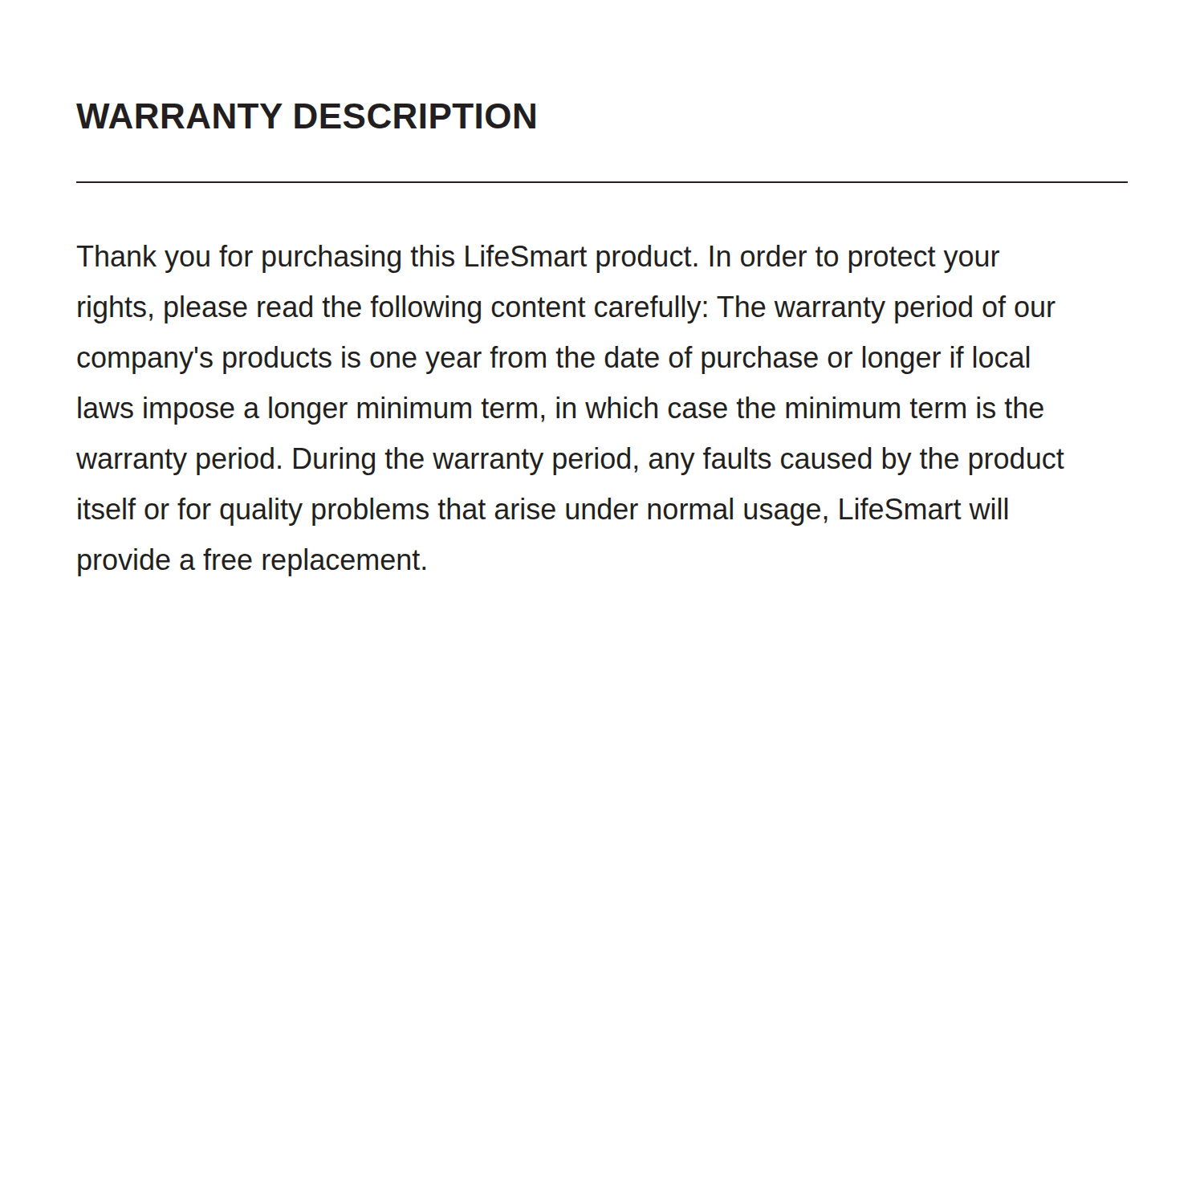WARRANTY DESCRIPTION
Thank you for purchasing this LifeSmart product. In order to protect your rights, please read the following content carefully: The warranty period of our company's products is one year from the date of purchase or longer if local laws impose a longer minimum term, in which case the minimum term is the warranty period. During the warranty period, any faults caused by the product itself or for quality problems that arise under normal usage, LifeSmart will provide a free replacement.